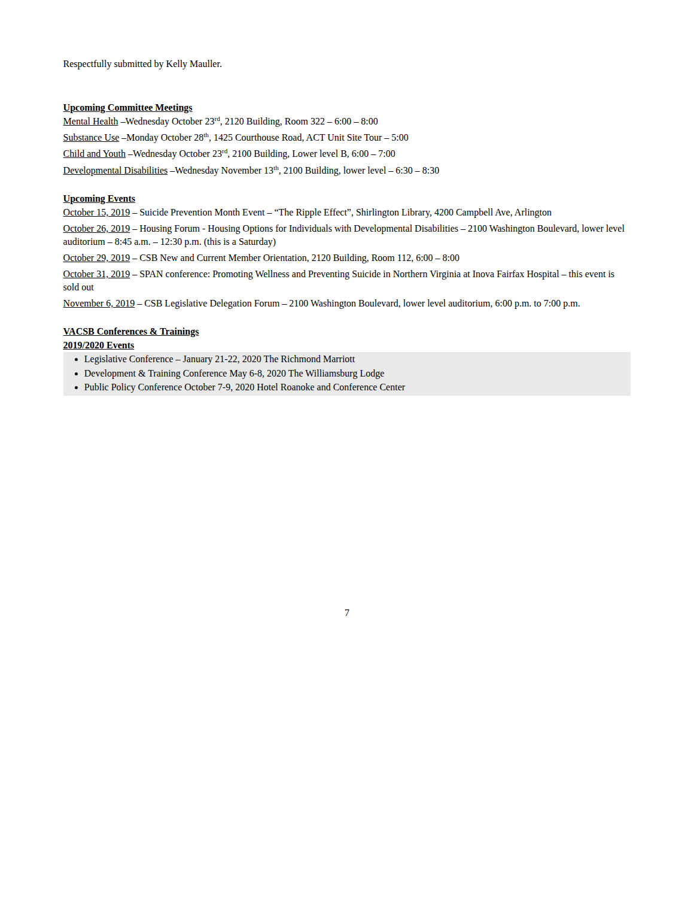Respectfully submitted by Kelly Mauller.
Upcoming Committee Meetings
Mental Health –Wednesday October 23rd, 2120 Building, Room 322 – 6:00 – 8:00
Substance Use –Monday October 28th, 1425 Courthouse Road, ACT Unit Site Tour – 5:00
Child and Youth –Wednesday October 23rd, 2100 Building, Lower level B, 6:00 – 7:00
Developmental Disabilities –Wednesday November 13th, 2100 Building, lower level – 6:30 – 8:30
Upcoming Events
October 15, 2019 – Suicide Prevention Month Event – “The Ripple Effect”, Shirlington Library, 4200 Campbell Ave, Arlington
October 26, 2019 – Housing Forum - Housing Options for Individuals with Developmental Disabilities – 2100 Washington Boulevard, lower level auditorium – 8:45 a.m. – 12:30 p.m. (this is a Saturday)
October 29, 2019 – CSB New and Current Member Orientation, 2120 Building, Room 112, 6:00 – 8:00
October 31, 2019 – SPAN conference: Promoting Wellness and Preventing Suicide in Northern Virginia at Inova Fairfax Hospital – this event is sold out
November 6, 2019 – CSB Legislative Delegation Forum – 2100 Washington Boulevard, lower level auditorium, 6:00 p.m. to 7:00 p.m.
VACSB Conferences & Trainings
2019/2020 Events
Legislative Conference – January 21-22, 2020 The Richmond Marriott
Development & Training Conference May 6-8, 2020 The Williamsburg Lodge
Public Policy Conference October 7-9, 2020 Hotel Roanoke and Conference Center
7